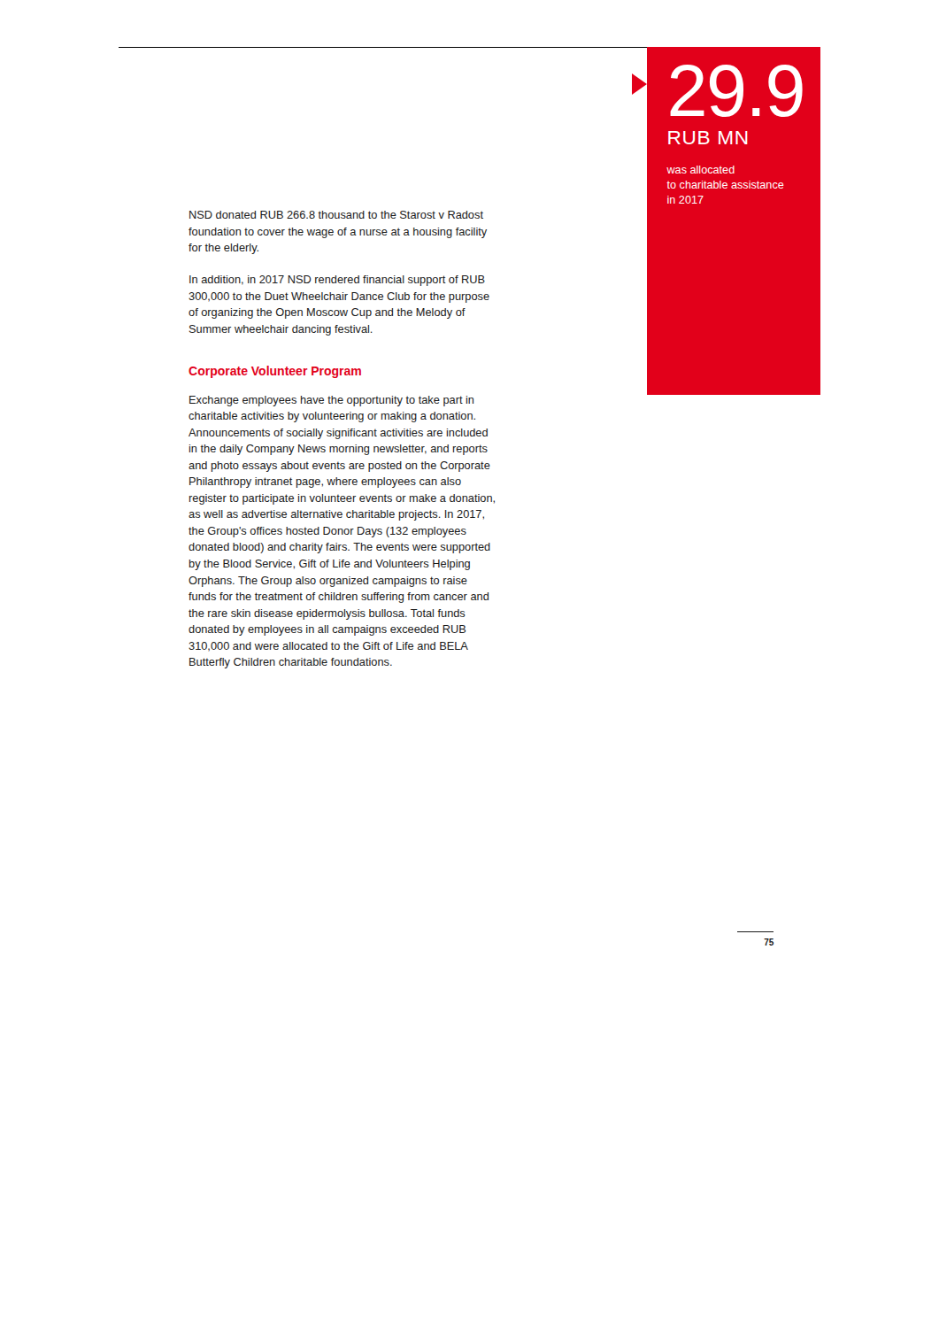29.9
RUB MN
was allocated
to charitable assistance
in 2017
NSD donated RUB 266.8 thousand to the Starost v Radost foundation to cover the wage of a nurse at a housing facility for the elderly.
In addition, in 2017 NSD rendered financial support of RUB 300,000 to the Duet Wheelchair Dance Club for the purpose of organizing the Open Moscow Cup and the Melody of Summer wheelchair dancing festival.
Corporate Volunteer Program
Exchange employees have the opportunity to take part in charitable activities by volunteering or making a donation. Announcements of socially significant activities are included in the daily Company News morning newsletter, and reports and photo essays about events are posted on the Corporate Philanthropy intranet page, where employees can also register to participate in volunteer events or make a donation, as well as advertise alternative charitable projects. In 2017, the Group's offices hosted Donor Days (132 employees donated blood) and charity fairs. The events were supported by the Blood Service, Gift of Life and Volunteers Helping Orphans. The Group also organized campaigns to raise funds for the treatment of children suffering from cancer and the rare skin disease epidermolysis bullosa. Total funds donated by employees in all campaigns exceeded RUB 310,000 and were allocated to the Gift of Life and BELA Butterfly Children charitable foundations.
75